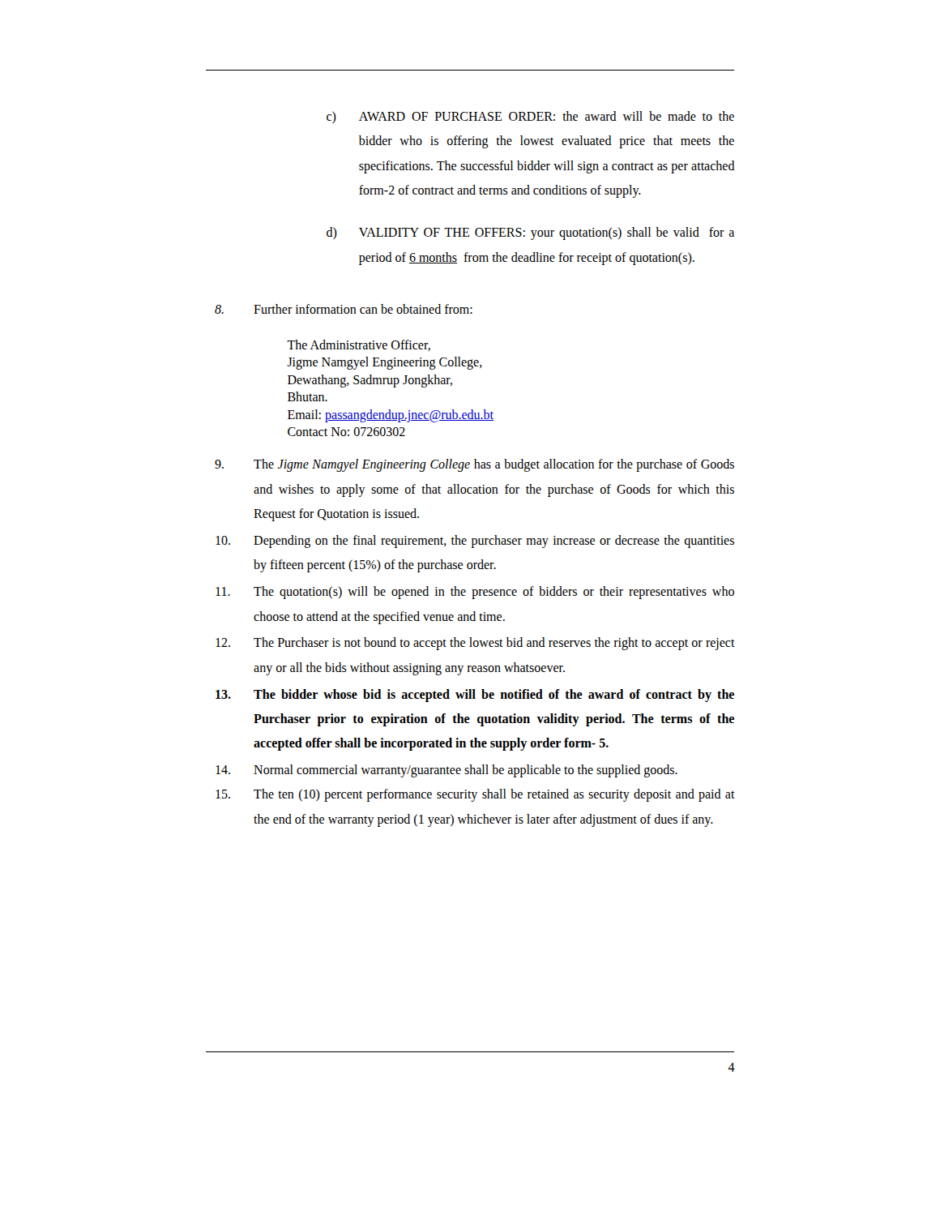c) AWARD OF PURCHASE ORDER: the award will be made to the bidder who is offering the lowest evaluated price that meets the specifications. The successful bidder will sign a contract as per attached form-2 of contract and terms and conditions of supply.
d) VALIDITY OF THE OFFERS: your quotation(s) shall be valid for a period of 6 months from the deadline for receipt of quotation(s).
8. Further information can be obtained from:
The Administrative Officer,
Jigme Namgyel Engineering College,
Dewathang, Sadmrup Jongkhar,
Bhutan.
Email: passangdendup.jnec@rub.edu.bt
Contact No: 07260302
9. The Jigme Namgyel Engineering College has a budget allocation for the purchase of Goods and wishes to apply some of that allocation for the purchase of Goods for which this Request for Quotation is issued.
10. Depending on the final requirement, the purchaser may increase or decrease the quantities by fifteen percent (15%) of the purchase order.
11. The quotation(s) will be opened in the presence of bidders or their representatives who choose to attend at the specified venue and time.
12. The Purchaser is not bound to accept the lowest bid and reserves the right to accept or reject any or all the bids without assigning any reason whatsoever.
13. The bidder whose bid is accepted will be notified of the award of contract by the Purchaser prior to expiration of the quotation validity period. The terms of the accepted offer shall be incorporated in the supply order form- 5.
14. Normal commercial warranty/guarantee shall be applicable to the supplied goods.
15. The ten (10) percent performance security shall be retained as security deposit and paid at the end of the warranty period (1 year) whichever is later after adjustment of dues if any.
4